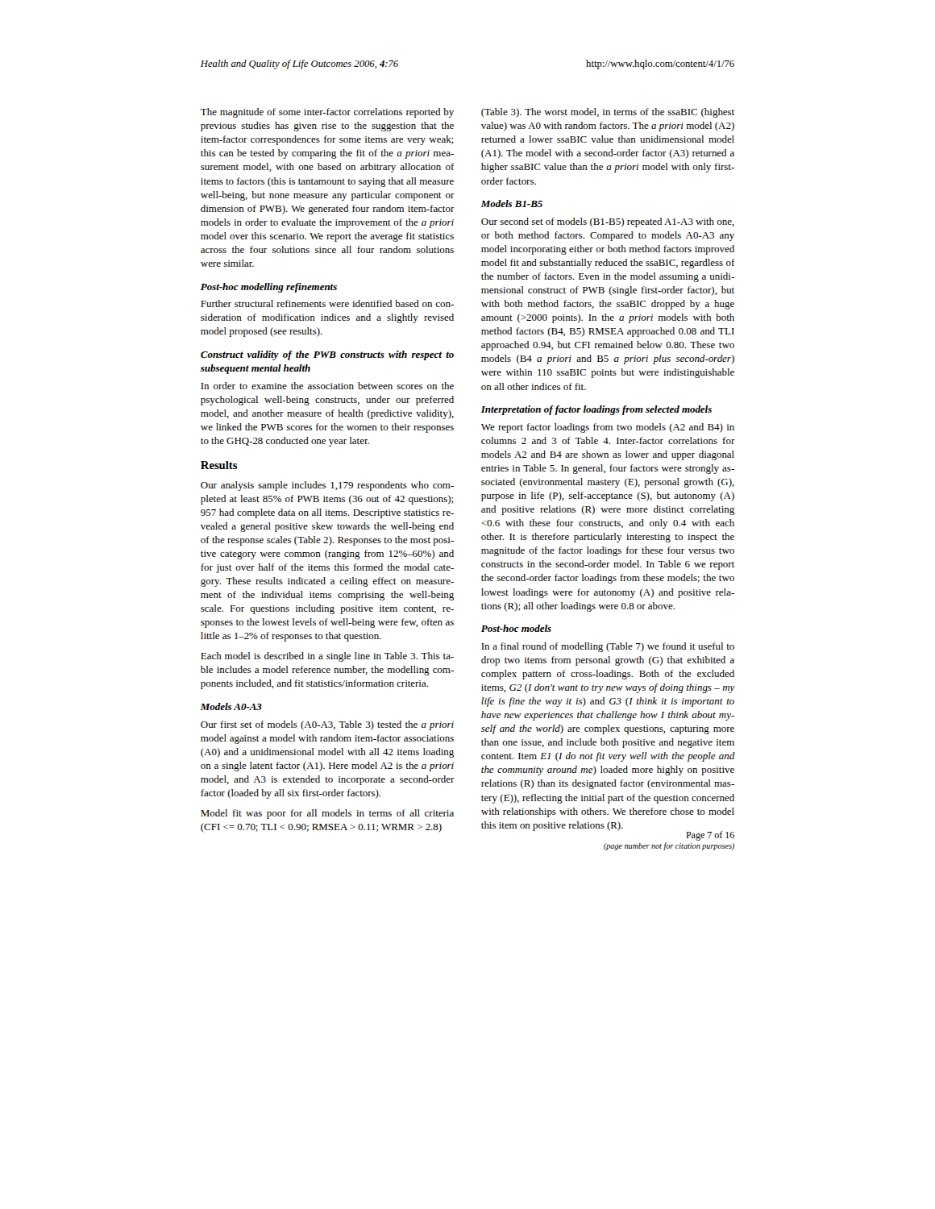Health and Quality of Life Outcomes 2006, 4:76
http://www.hqlo.com/content/4/1/76
The magnitude of some inter-factor correlations reported by previous studies has given rise to the suggestion that the item-factor correspondences for some items are very weak; this can be tested by comparing the fit of the a priori measurement model, with one based on arbitrary allocation of items to factors (this is tantamount to saying that all measure well-being, but none measure any particular component or dimension of PWB). We generated four random item-factor models in order to evaluate the improvement of the a priori model over this scenario. We report the average fit statistics across the four solutions since all four random solutions were similar.
Post-hoc modelling refinements
Further structural refinements were identified based on consideration of modification indices and a slightly revised model proposed (see results).
Construct validity of the PWB constructs with respect to subsequent mental health
In order to examine the association between scores on the psychological well-being constructs, under our preferred model, and another measure of health (predictive validity), we linked the PWB scores for the women to their responses to the GHQ-28 conducted one year later.
Results
Our analysis sample includes 1,179 respondents who completed at least 85% of PWB items (36 out of 42 questions); 957 had complete data on all items. Descriptive statistics revealed a general positive skew towards the well-being end of the response scales (Table 2). Responses to the most positive category were common (ranging from 12%–60%) and for just over half of the items this formed the modal category. These results indicated a ceiling effect on measurement of the individual items comprising the well-being scale. For questions including positive item content, responses to the lowest levels of well-being were few, often as little as 1–2% of responses to that question.
Each model is described in a single line in Table 3. This table includes a model reference number, the modelling components included, and fit statistics/information criteria.
Models A0-A3
Our first set of models (A0-A3, Table 3) tested the a priori model against a model with random item-factor associations (A0) and a unidimensional model with all 42 items loading on a single latent factor (A1). Here model A2 is the a priori model, and A3 is extended to incorporate a second-order factor (loaded by all six first-order factors).
Model fit was poor for all models in terms of all criteria (CFI <= 0.70; TLI < 0.90; RMSEA > 0.11; WRMR > 2.8)
(Table 3). The worst model, in terms of the ssaBIC (highest value) was A0 with random factors. The a priori model (A2) returned a lower ssaBIC value than unidimensional model (A1). The model with a second-order factor (A3) returned a higher ssaBIC value than the a priori model with only first-order factors.
Models B1-B5
Our second set of models (B1-B5) repeated A1-A3 with one, or both method factors. Compared to models A0-A3 any model incorporating either or both method factors improved model fit and substantially reduced the ssaBIC, regardless of the number of factors. Even in the model assuming a unidimensional construct of PWB (single first-order factor), but with both method factors, the ssaBIC dropped by a huge amount (>2000 points). In the a priori models with both method factors (B4, B5) RMSEA approached 0.08 and TLI approached 0.94, but CFI remained below 0.80. These two models (B4 a priori and B5 a priori plus second-order) were within 110 ssaBIC points but were indistinguishable on all other indices of fit.
Interpretation of factor loadings from selected models
We report factor loadings from two models (A2 and B4) in columns 2 and 3 of Table 4. Inter-factor correlations for models A2 and B4 are shown as lower and upper diagonal entries in Table 5. In general, four factors were strongly associated (environmental mastery (E), personal growth (G), purpose in life (P), self-acceptance (S), but autonomy (A) and positive relations (R) were more distinct correlating <0.6 with these four constructs, and only 0.4 with each other. It is therefore particularly interesting to inspect the magnitude of the factor loadings for these four versus two constructs in the second-order model. In Table 6 we report the second-order factor loadings from these models; the two lowest loadings were for autonomy (A) and positive relations (R); all other loadings were 0.8 or above.
Post-hoc models
In a final round of modelling (Table 7) we found it useful to drop two items from personal growth (G) that exhibited a complex pattern of cross-loadings. Both of the excluded items, G2 (I don't want to try new ways of doing things – my life is fine the way it is) and G3 (I think it is important to have new experiences that challenge how I think about myself and the world) are complex questions, capturing more than one issue, and include both positive and negative item content. Item E1 (I do not fit very well with the people and the community around me) loaded more highly on positive relations (R) than its designated factor (environmental mastery (E)), reflecting the initial part of the question concerned with relationships with others. We therefore chose to model this item on positive relations (R).
Page 7 of 16
(page number not for citation purposes)